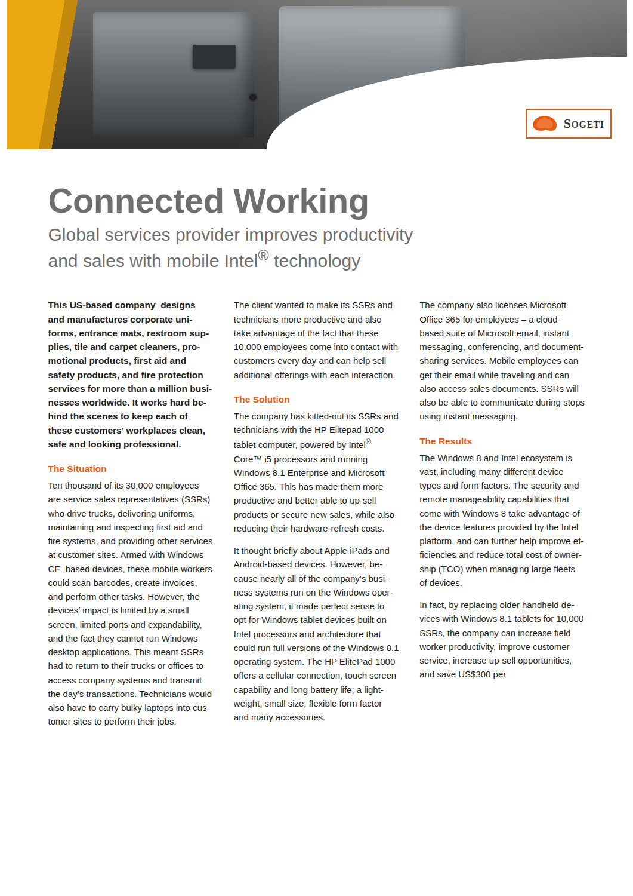SOGETI
Connected Working
Global services provider improves productivity
and sales with mobile Intel® technology
This US-based company designs and manufactures corporate uniforms, entrance mats, restroom supplies, tile and carpet cleaners, promotional products, first aid and safety products, and fire protection services for more than a million businesses worldwide. It works hard behind the scenes to keep each of these customers’ workplaces clean, safe and looking professional.
The Situation
Ten thousand of its 30,000 employees are service sales representatives (SSRs) who drive trucks, delivering uniforms, maintaining and inspecting first aid and fire systems, and providing other services at customer sites. Armed with Windows CE–based devices, these mobile workers could scan barcodes, create invoices, and perform other tasks. However, the devices’ impact is limited by a small screen, limited ports and expandability, and the fact they cannot run Windows desktop applications. This meant SSRs had to return to their trucks or offices to access company systems and transmit the day’s transactions. Technicians would also have to carry bulky laptops into customer sites to perform their jobs.
The client wanted to make its SSRs and technicians more productive and also take advantage of the fact that these 10,000 employees come into contact with customers every day and can help sell additional offerings with each interaction.
The Solution
The company has kitted-out its SSRs and technicians with the HP Elitepad 1000 tablet computer, powered by Intel® Core™ i5 processors and running Windows 8.1 Enterprise and Microsoft Office 365. This has made them more productive and better able to up-sell products or secure new sales, while also reducing their hardware-refresh costs.
It thought briefly about Apple iPads and Android-based devices. However, because nearly all of the company’s business systems run on the Windows operating system, it made perfect sense to opt for Windows tablet devices built on Intel processors and architecture that could run full versions of the Windows 8.1 operating system. The HP ElitePad 1000 offers a cellular connection, touch screen capability and long battery life; a lightweight, small size, flexible form factor and many accessories.
The company also licenses Microsoft Office 365 for employees – a cloud-based suite of Microsoft email, instant messaging, conferencing, and document-sharing services. Mobile employees can get their email while traveling and can also access sales documents. SSRs will also be able to communicate during stops using instant messaging.
The Results
The Windows 8 and Intel ecosystem is vast, including many different device types and form factors. The security and remote manageability capabilities that come with Windows 8 take advantage of the device features provided by the Intel platform, and can further help improve efficiencies and reduce total cost of ownership (TCO) when managing large fleets of devices.
In fact, by replacing older handheld devices with Windows 8.1 tablets for 10,000 SSRs, the company can increase field worker productivity, improve customer service, increase up-sell opportunities, and save US$300 per